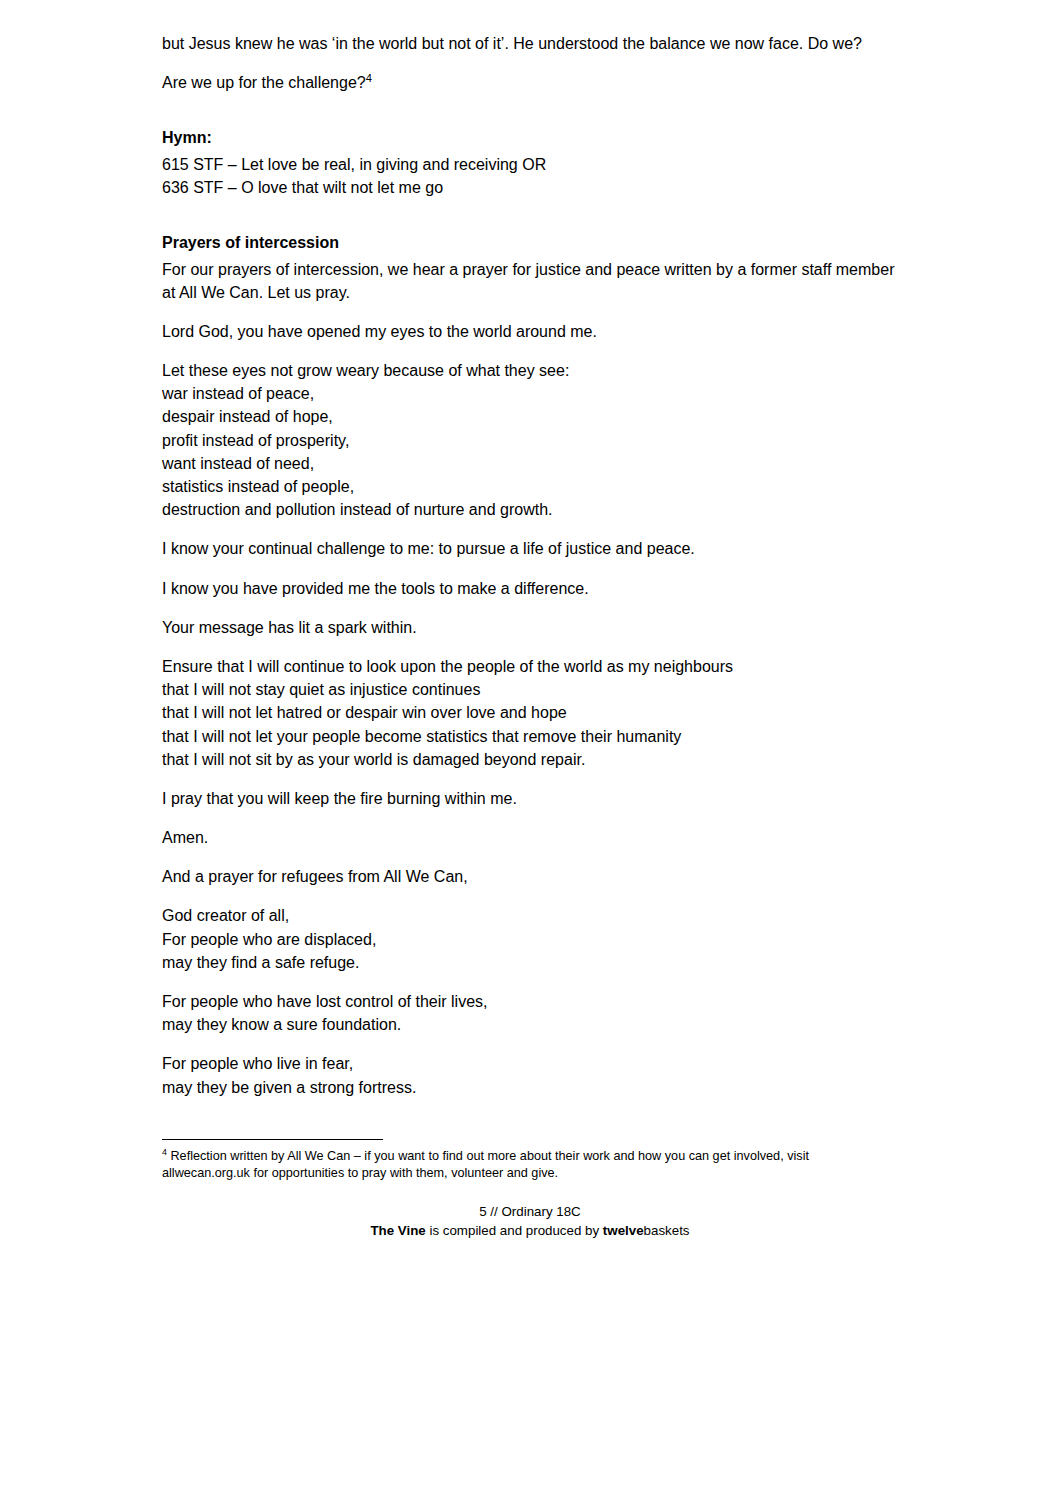but Jesus knew he was ‘in the world but not of it’. He understood the balance we now face. Do we?
Are we up for the challenge?4
Hymn:
615 STF – Let love be real, in giving and receiving OR
636 STF – O love that wilt not let me go
Prayers of intercession
For our prayers of intercession, we hear a prayer for justice and peace written by a former staff member at All We Can. Let us pray.
Lord God, you have opened my eyes to the world around me.
Let these eyes not grow weary because of what they see:
war instead of peace,
despair instead of hope,
profit instead of prosperity,
want instead of need,
statistics instead of people,
destruction and pollution instead of nurture and growth.
I know your continual challenge to me: to pursue a life of justice and peace.
I know you have provided me the tools to make a difference.
Your message has lit a spark within.
Ensure that I will continue to look upon the people of the world as my neighbours
that I will not stay quiet as injustice continues
that I will not let hatred or despair win over love and hope
that I will not let your people become statistics that remove their humanity
that I will not sit by as your world is damaged beyond repair.
I pray that you will keep the fire burning within me.
Amen.
And a prayer for refugees from All We Can,
God creator of all,
For people who are displaced,
may they find a safe refuge.
For people who have lost control of their lives,
may they know a sure foundation.
For people who live in fear,
may they be given a strong fortress.
4 Reflection written by All We Can – if you want to find out more about their work and how you can get involved, visit allwecan.org.uk for opportunities to pray with them, volunteer and give.
5 // Ordinary 18C
The Vine is compiled and produced by twelvebaskets